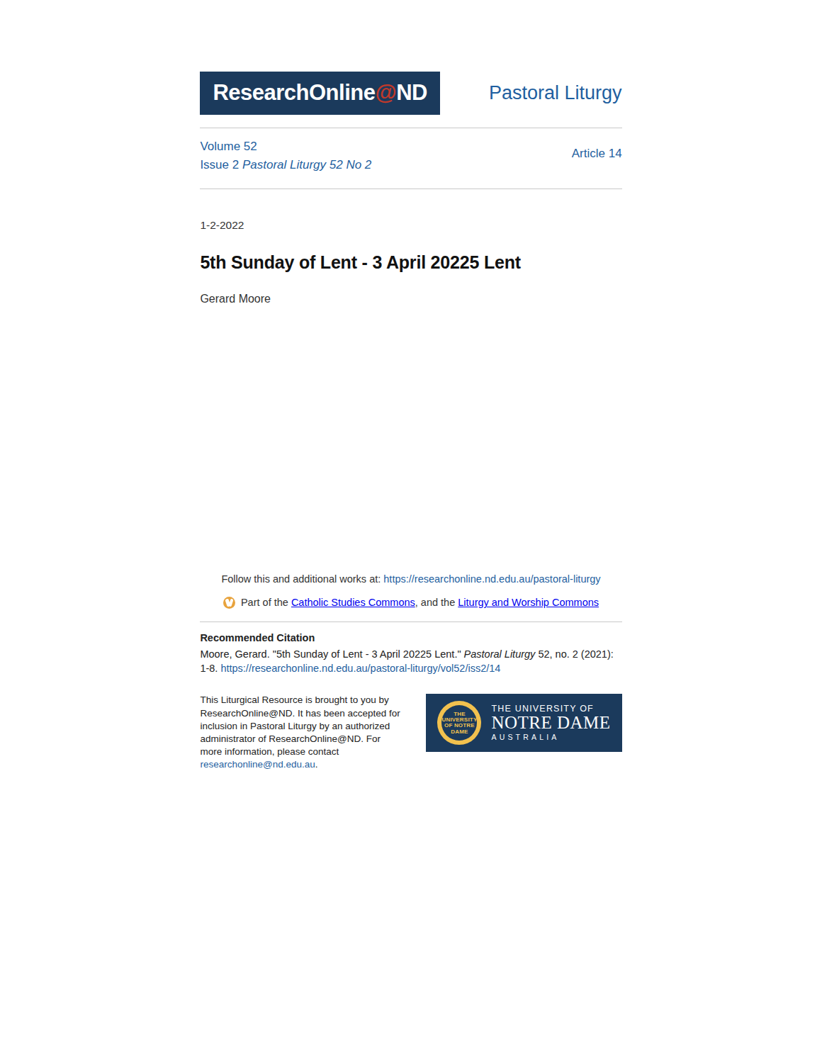ResearchOnline@ND
Pastoral Liturgy
Volume 52
Issue 2 Pastoral Liturgy 52 No 2
Article 14
1-2-2022
5th Sunday of Lent - 3 April 20225 Lent
Gerard Moore
Follow this and additional works at: https://researchonline.nd.edu.au/pastoral-liturgy
Part of the Catholic Studies Commons, and the Liturgy and Worship Commons
Recommended Citation
Moore, Gerard. "5th Sunday of Lent - 3 April 20225 Lent." Pastoral Liturgy 52, no. 2 (2021): 1-8. https://researchonline.nd.edu.au/pastoral-liturgy/vol52/iss2/14
This Liturgical Resource is brought to you by ResearchOnline@ND. It has been accepted for inclusion in Pastoral Liturgy by an authorized administrator of ResearchOnline@ND. For more information, please contact researchonline@nd.edu.au.
THE
UNIVERSITY
OF NOTRE
DAME
THE UNIVERSITY OF
NOTRE DAME
AUSTRALIA